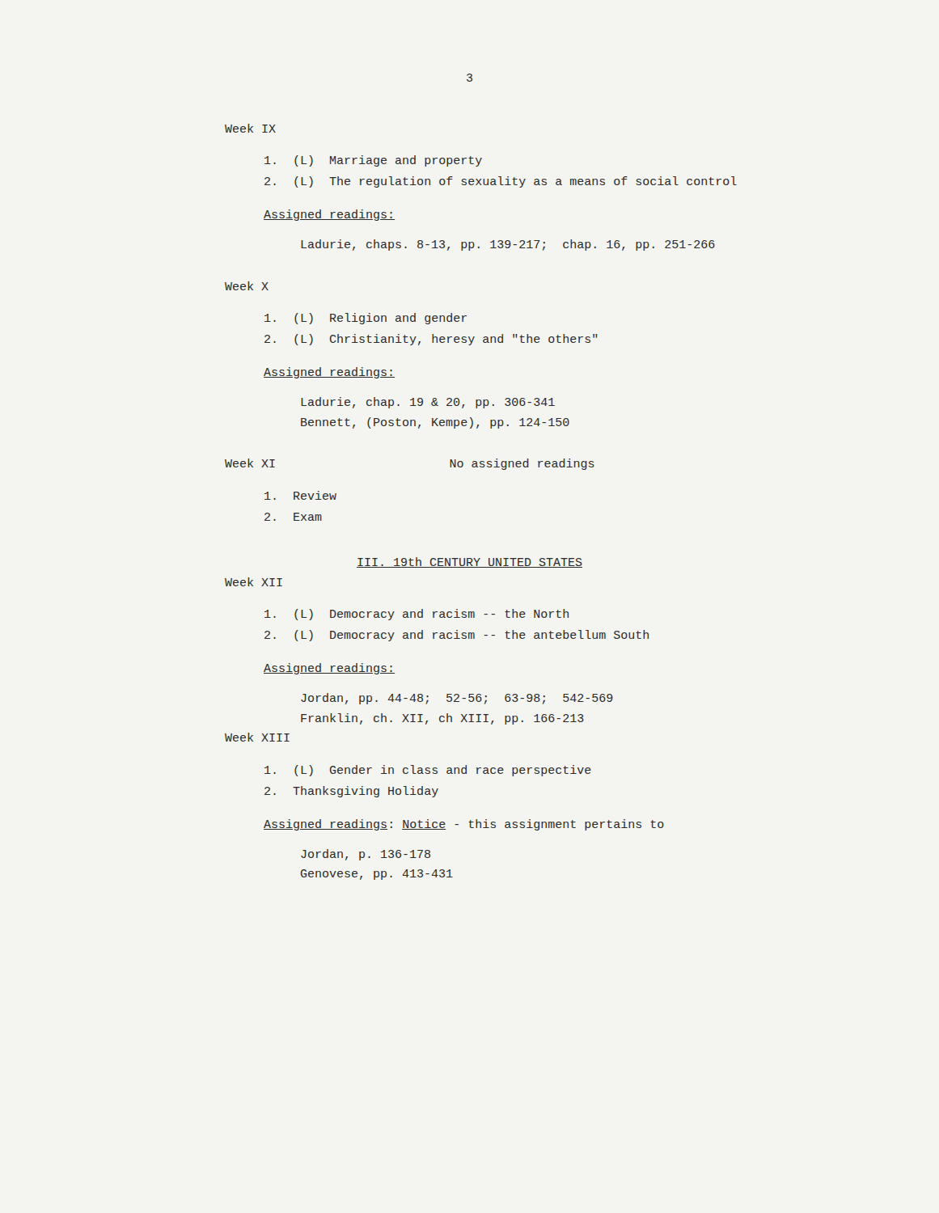3
Week IX
1. (L) Marriage and property
2. (L) The regulation of sexuality as a means of social control
Assigned readings:
Ladurie, chaps. 8-13, pp. 139-217; chap. 16, pp. 251-266
Week X
1. (L) Religion and gender
2. (L) Christianity, heresy and "the others"
Assigned readings:
Ladurie, chap. 19 & 20, pp. 306-341
Bennett, (Poston, Kempe), pp. 124-150
Week XI No assigned readings
1. Review
2. Exam
III. 19th CENTURY UNITED STATES
Week XII
1. (L) Democracy and racism -- the North
2. (L) Democracy and racism -- the antebellum South
Assigned readings:
Jordan, pp. 44-48; 52-56; 63-98; 542-569
Franklin, ch. XII, ch XIII, pp. 166-213
Week XIII
1. (L) Gender in class and race perspective
2. Thanksgiving Holiday
Assigned readings: Notice - this assignment pertains to
Jordan, p. 136-178
Genovese, pp. 413-431